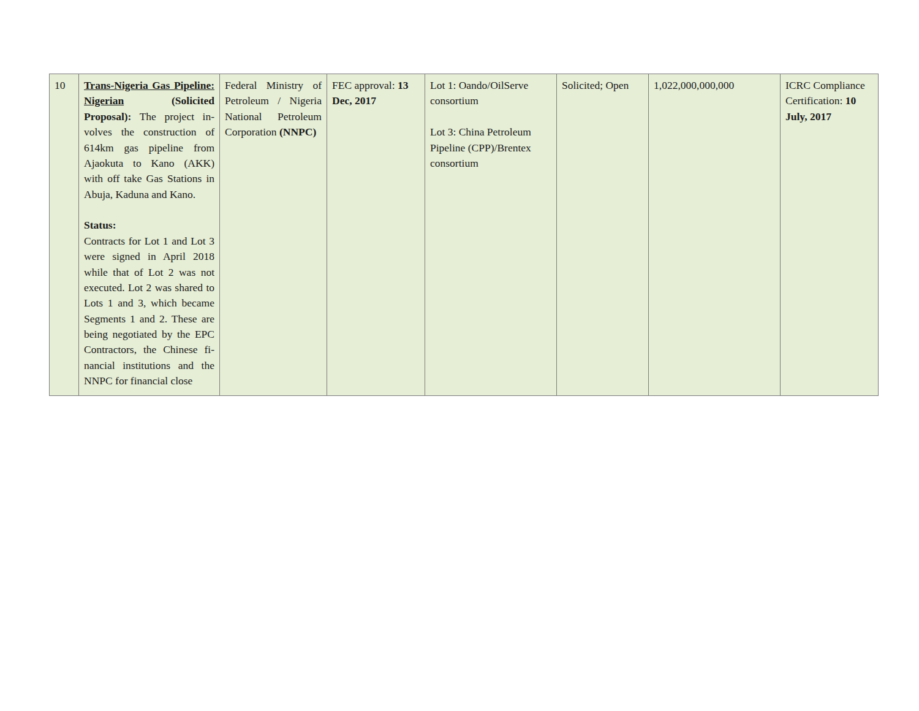| 10 | Trans-Nigeria Gas Pipeline: Nigerian (Solicited Proposal): The project involves the construction of 614km gas pipeline from Ajaokuta to Kano (AKK) with off take Gas Stations in Abuja, Kaduna and Kano. Status: Contracts for Lot 1 and Lot 3 were signed in April 2018 while that of Lot 2 was not executed. Lot 2 was shared to Lots 1 and 3, which became Segments 1 and 2. These are being negotiated by the EPC Contractors, the Chinese financial institutions and the NNPC for financial close | Federal Ministry of Petroleum / Nigeria National Petroleum Corporation (NNPC) | FEC approval: 13 Dec, 2017 | Lot 1: Oando/OilServe consortium Lot 3: China Petroleum Pipeline (CPP)/Brentex consortium | Solicited; Open | 1,022,000,000,000 | ICRC Compliance Certification: 10 July, 2017 |